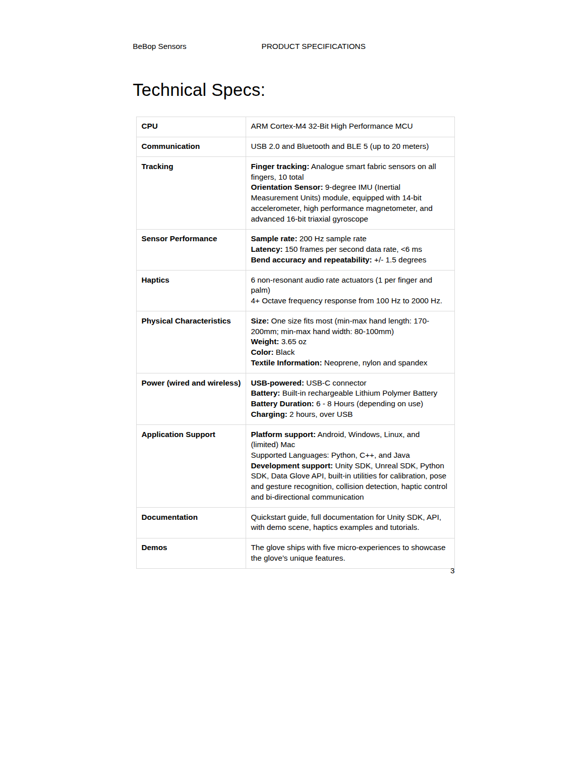BeBop Sensors PRODUCT SPECIFICATIONS
Technical Specs:
| CPU | ARM Cortex-M4 32-Bit High Performance MCU |
| Communication | USB 2.0 and Bluetooth and BLE 5 (up to 20 meters) |
| Tracking | Finger tracking: Analogue smart fabric sensors on all fingers, 10 total Orientation Sensor: 9-degree IMU (Inertial Measurement Units) module, equipped with 14-bit accelerometer, high performance magnetometer, and advanced 16-bit triaxial gyroscope |
| Sensor Performance | Sample rate: 200 Hz sample rate Latency: 150 frames per second data rate, <6 ms Bend accuracy and repeatability: +/- 1.5 degrees |
| Haptics | 6 non-resonant audio rate actuators (1 per finger and palm) 4+ Octave frequency response from 100 Hz to 2000 Hz. |
| Physical Characteristics | Size: One size fits most (min-max hand length: 170-200mm; min-max hand width: 80-100mm) Weight: 3.65 oz Color: Black Textile Information: Neoprene, nylon and spandex |
| Power (wired and wireless) | USB-powered: USB-C connector Battery: Built-in rechargeable Lithium Polymer Battery Battery Duration: 6 - 8 Hours (depending on use) Charging: 2 hours, over USB |
| Application Support | Platform support: Android, Windows, Linux, and (limited) Mac Supported Languages: Python, C++, and Java Development support: Unity SDK, Unreal SDK, Python SDK, Data Glove API, built-in utilities for calibration, pose and gesture recognition, collision detection, haptic control and bi-directional communication |
| Documentation | Quickstart guide, full documentation for Unity SDK, API, with demo scene, haptics examples and tutorials. |
| Demos | The glove ships with five micro-experiences to showcase the glove’s unique features. |
3